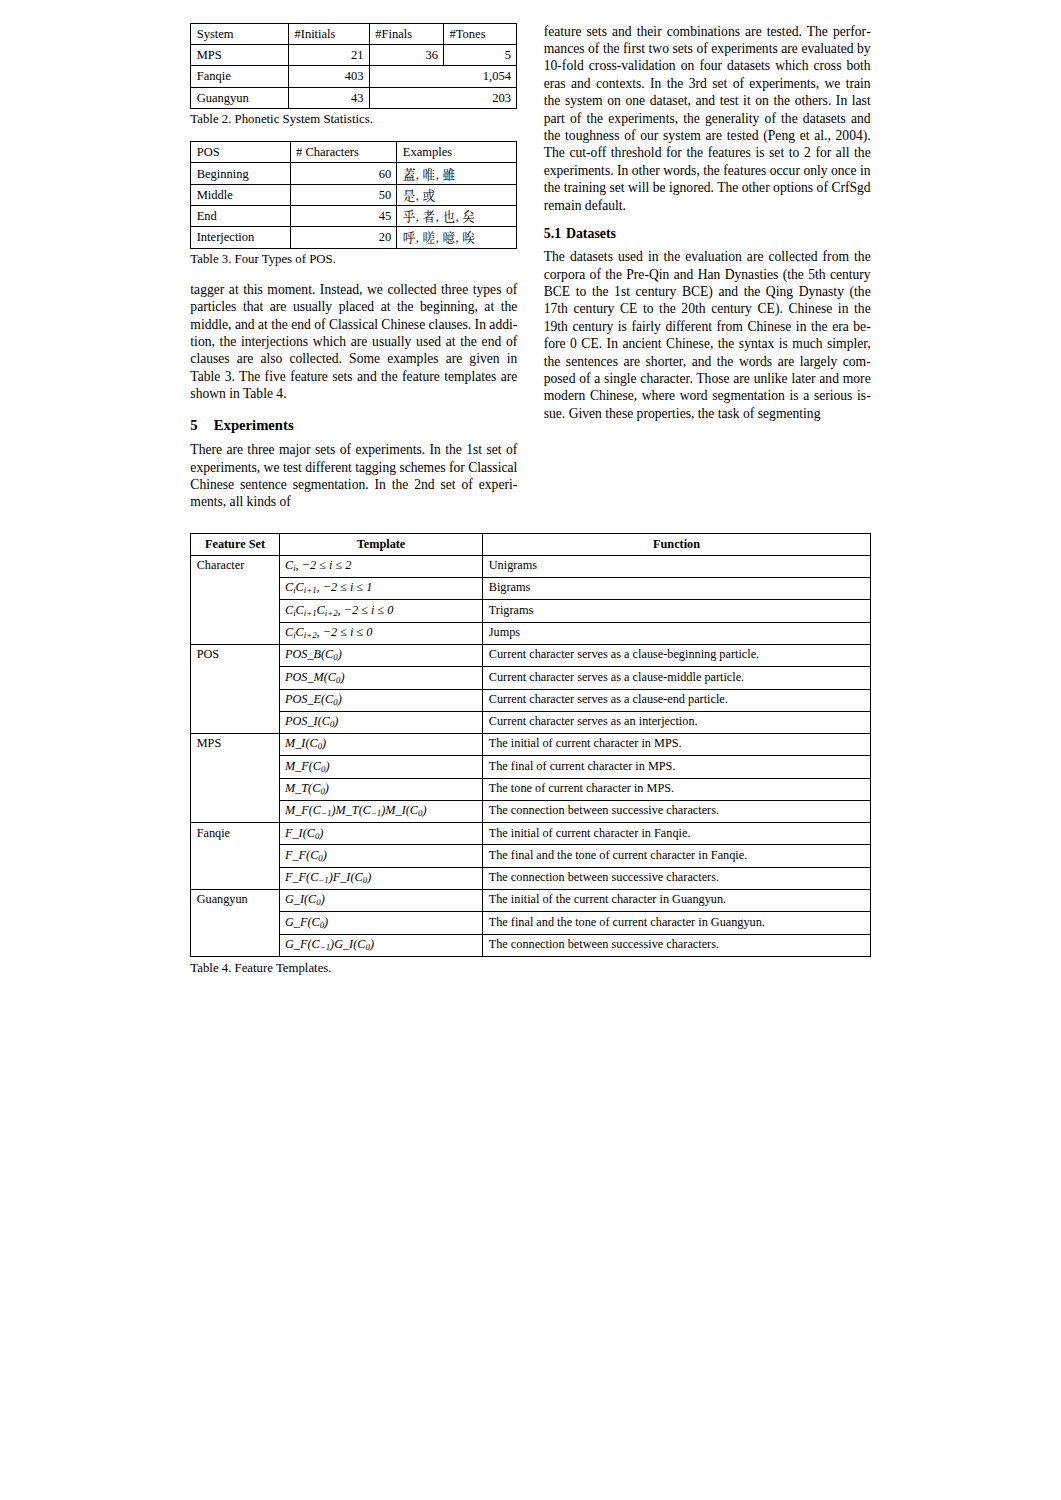| System | #Initials | #Finals | #Tones |
| --- | --- | --- | --- |
| MPS | 21 | 36 | 5 |
| Fanqie | 403 | 1,054 |
| Guangyun | 43 | 203 |
Table 2. Phonetic System Statistics.
| POS | # Characters | Examples |
| --- | --- | --- |
| Beginning | 60 | 蓋, 唯, 雖 |
| Middle | 50 | 是, 或 |
| End | 45 | 乎, 者, 也, 矣 |
| Interjection | 20 | 呼, 嗟, 噫, 唉 |
Table 3. Four Types of POS.
tagger at this moment. Instead, we collected three types of particles that are usually placed at the beginning, at the middle, and at the end of Classical Chinese clauses. In addition, the interjections which are usually used at the end of clauses are also collected. Some examples are given in Table 3. The five feature sets and the feature templates are shown in Table 4.
5 Experiments
There are three major sets of experiments. In the 1st set of experiments, we test different tagging schemes for Classical Chinese sentence segmentation. In the 2nd set of experiments, all kinds of
feature sets and their combinations are tested. The performances of the first two sets of experiments are evaluated by 10-fold cross-validation on four datasets which cross both eras and contexts. In the 3rd set of experiments, we train the system on one dataset, and test it on the others. In last part of the experiments, the generality of the datasets and the toughness of our system are tested (Peng et al., 2004). The cut-off threshold for the features is set to 2 for all the experiments. In other words, the features occur only once in the training set will be ignored. The other options of CrfSgd remain default.
5.1 Datasets
The datasets used in the evaluation are collected from the corpora of the Pre-Qin and Han Dynasties (the 5th century BCE to the 1st century BCE) and the Qing Dynasty (the 17th century CE to the 20th century CE). Chinese in the 19th century is fairly different from Chinese in the era before 0 CE. In ancient Chinese, the syntax is much simpler, the sentences are shorter, and the words are largely composed of a single character. Those are unlike later and more modern Chinese, where word segmentation is a serious issue. Given these properties, the task of segmenting
| Feature Set | Template | Function |
| --- | --- | --- |
| Character | C i , −2 ≤ i ≤ 2 | Unigrams |
| C i C i+1 , −2 ≤ i ≤ 1 | Bigrams |
| C i C i+1 C i+2 , −2 ≤ i ≤ 0 | Trigrams |
| C i C i+2 , −2 ≤ i ≤ 0 | Jumps |
| POS | POS_B(C 0 ) | Current character serves as a clause-beginning particle. |
| POS_M(C 0 ) | Current character serves as a clause-middle particle. |
| POS_E(C 0 ) | Current character serves as a clause-end particle. |
| POS_I(C 0 ) | Current character serves as an interjection. |
| MPS | M_I(C 0 ) | The initial of current character in MPS. |
| M_F(C 0 ) | The final of current character in MPS. |
| M_T(C 0 ) | The tone of current character in MPS. |
| M_F(C −1 )M_T(C −1 )M_I(C 0 ) | The connection between successive characters. |
| Fanqie | F_I(C 0 ) | The initial of current character in Fanqie. |
| F_F(C 0 ) | The final and the tone of current character in Fanqie. |
| F_F(C −1 )F_I(C 0 ) | The connection between successive characters. |
| Guangyun | G_I(C 0 ) | The initial of the current character in Guangyun. |
| G_F(C 0 ) | The final and the tone of current character in Guangyun. |
| G_F(C −1 )G_I(C 0 ) | The connection between successive characters. |
Table 4. Feature Templates.